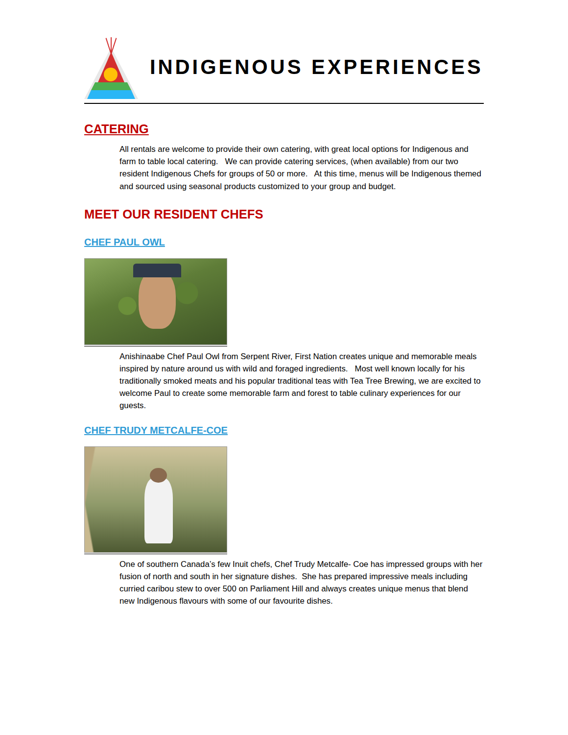Indigenous Experiences
CATERING
All rentals are welcome to provide their own catering, with great local options for Indigenous and farm to table local catering. We can provide catering services, (when available) from our two resident Indigenous Chefs for groups of 50 or more. At this time, menus will be Indigenous themed and sourced using seasonal products customized to your group and budget.
MEET OUR RESIDENT CHEFS
CHEF PAUL OWL
Anishinaabe Chef Paul Owl from Serpent River, First Nation creates unique and memorable meals inspired by nature around us with wild and foraged ingredients. Most well known locally for his traditionally smoked meats and his popular traditional teas with Tea Tree Brewing, we are excited to welcome Paul to create some memorable farm and forest to table culinary experiences for our guests.
CHEF TRUDY METCALFE-COE
One of southern Canada’s few Inuit chefs, Chef Trudy Metcalfe- Coe has impressed groups with her fusion of north and south in her signature dishes. She has prepared impressive meals including curried caribou stew to over 500 on Parliament Hill and always creates unique menus that blend new Indigenous flavours with some of our favourite dishes.